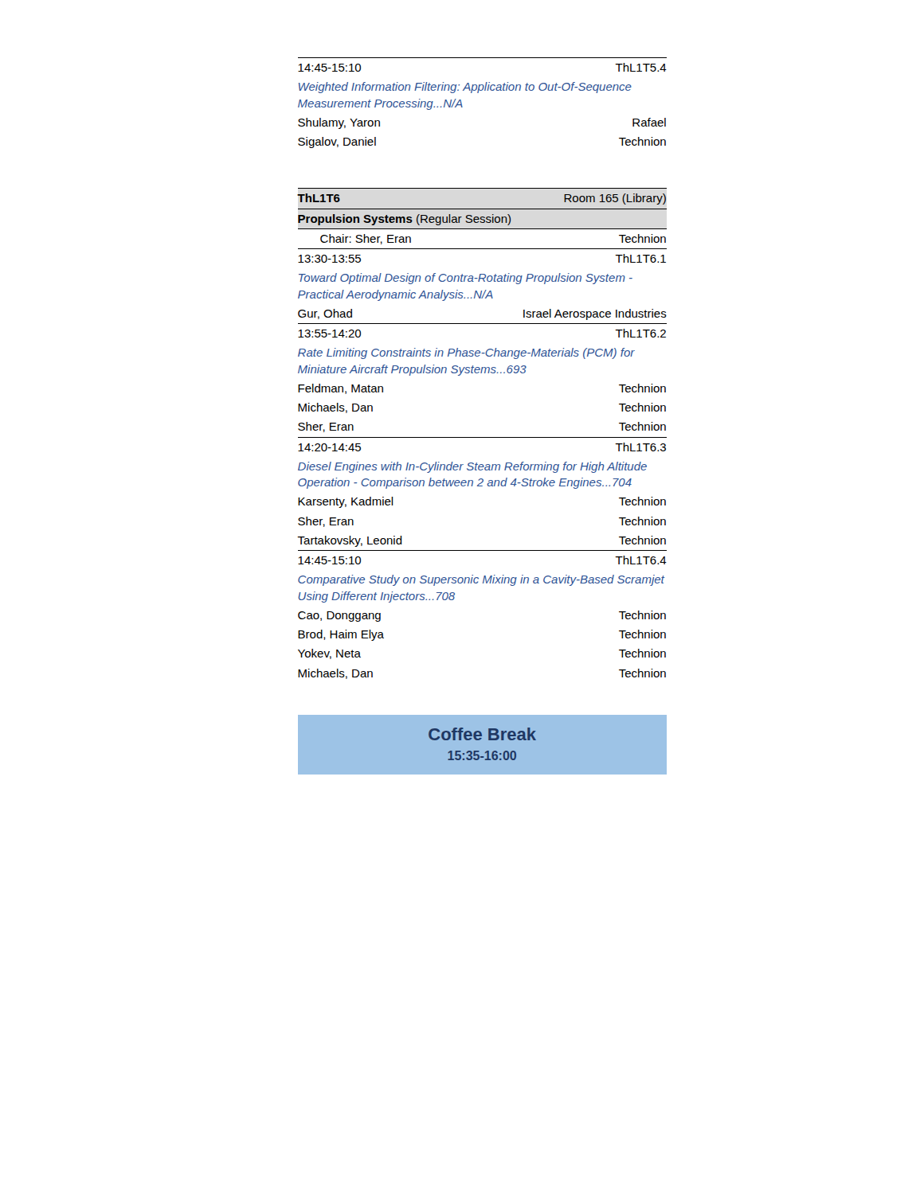| 14:45-15:10 | ThL1T5.4 |
| Weighted Information Filtering: Application to Out-Of-Sequence Measurement Processing...N/A |
| Shulamy, Yaron | Rafael |
| Sigalov, Daniel | Technion |
| ThL1T6 | Room 165 (Library) |
| Propulsion Systems (Regular Session) |
| Chair: Sher, Eran | Technion |
| 13:30-13:55 | ThL1T6.1 |
| Toward Optimal Design of Contra-Rotating Propulsion System - Practical Aerodynamic Analysis...N/A |
| Gur, Ohad | Israel Aerospace Industries |
| 13:55-14:20 | ThL1T6.2 |
| Rate Limiting Constraints in Phase-Change-Materials (PCM) for Miniature Aircraft Propulsion Systems...693 |
| Feldman, Matan | Technion |
| Michaels, Dan | Technion |
| Sher, Eran | Technion |
| 14:20-14:45 | ThL1T6.3 |
| Diesel Engines with In-Cylinder Steam Reforming for High Altitude Operation - Comparison between 2 and 4-Stroke Engines...704 |
| Karsenty, Kadmiel | Technion |
| Sher, Eran | Technion |
| Tartakovsky, Leonid | Technion |
| 14:45-15:10 | ThL1T6.4 |
| Comparative Study on Supersonic Mixing in a Cavity-Based Scramjet Using Different Injectors...708 |
| Cao, Donggang | Technion |
| Brod, Haim Elya | Technion |
| Yokev, Neta | Technion |
| Michaels, Dan | Technion |
Coffee Break
15:35-16:00